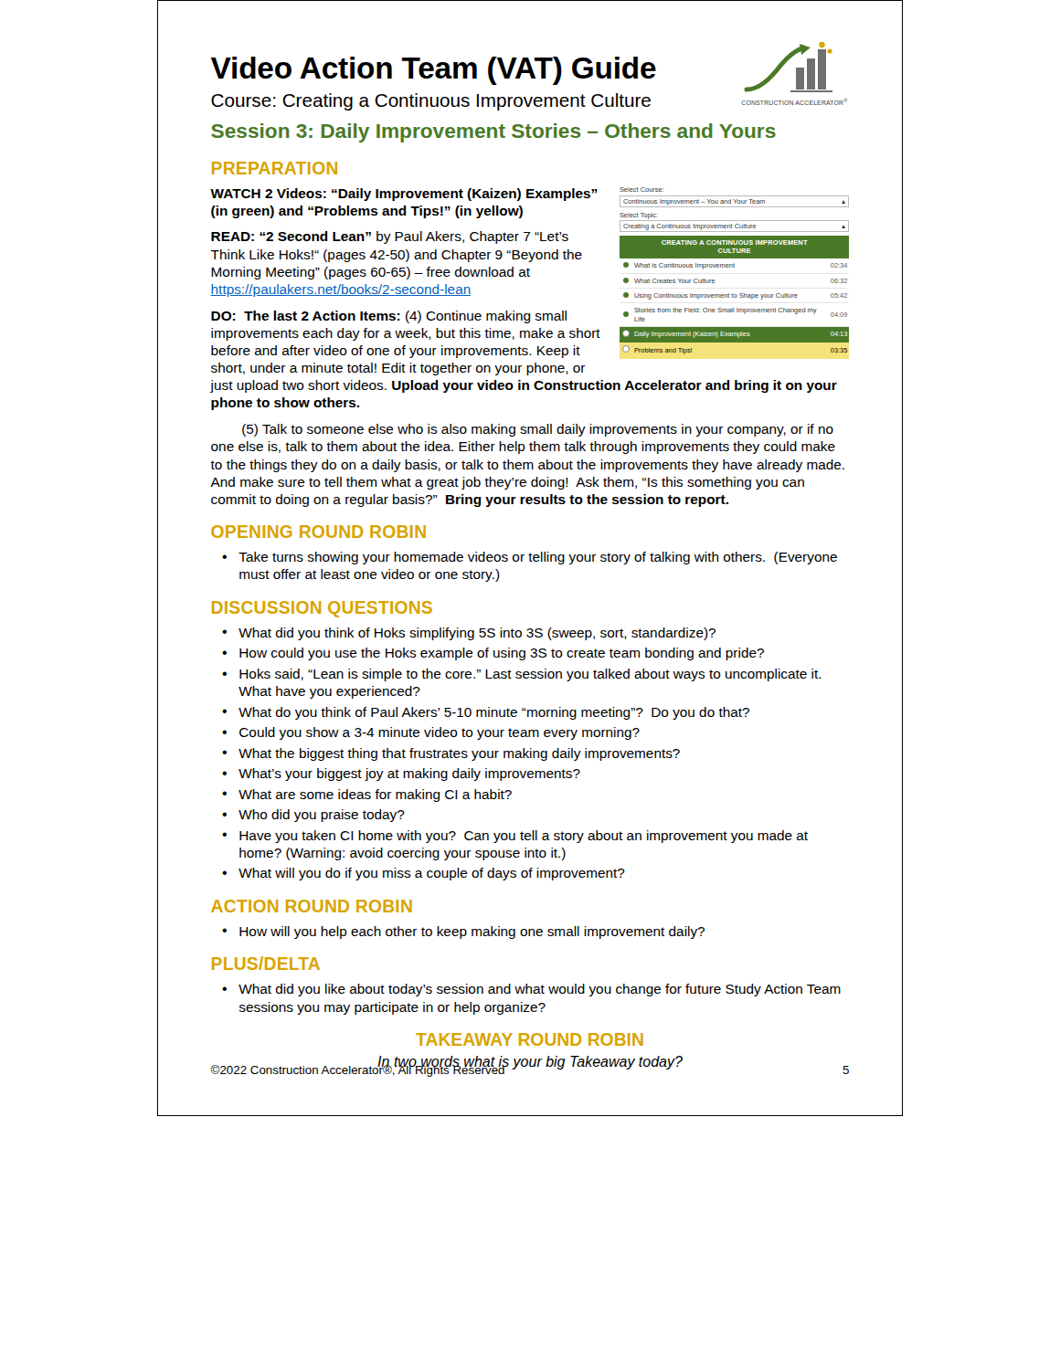CONSTRUCTION ACCELERATOR®
Video Action Team (VAT) Guide
Course: Creating a Continuous Improvement Culture
Session 3: Daily Improvement Stories – Others and Yours
PREPARATION
Select Course:
Continuous Improvement – You and Your Team▲
Select Topic:
Creating a Continuous Improvement Culture▲
CREATING A CONTINUOUS IMPROVEMENT
CULTURE
| | What is Continuous Improvement | 02:34 |
| | What Creates Your Culture | 06:32 |
| | Using Continuous Improvement to Shape your Culture | 05:42 |
| | Stories from the Field: One Small Improvement Changed my Life | 04:09 |
| | Daily Improvement (Kaizen) Examples | 04:13 |
| | Problems and Tips! | 03:35 |
WATCH 2 Videos: “Daily Improvement (Kaizen) Examples” (in green) and “Problems and Tips!” (in yellow)
READ: “2 Second Lean” by Paul Akers, Chapter 7 “Let’s Think Like Hoks!“ (pages 42-50) and Chapter 9 “Beyond the Morning Meeting” (pages 60-65) – free download at https://paulakers.net/books/2-second-lean
DO: The last 2 Action Items: (4) Continue making small improvements each day for a week, but this time, make a short before and after video of one of your improvements. Keep it short, under a minute total! Edit it together on your phone, or just upload two short videos. Upload your video in Construction Accelerator and bring it on your phone to show others.
(5) Talk to someone else who is also making small daily improvements in your company, or if no one else is, talk to them about the idea. Either help them talk through improvements they could make to the things they do on a daily basis, or talk to them about the improvements they have already made. And make sure to tell them what a great job they’re doing! Ask them, “Is this something you can commit to doing on a regular basis?” Bring your results to the session to report.
OPENING ROUND ROBIN
Take turns showing your homemade videos or telling your story of talking with others. (Everyone must offer at least one video or one story.)
DISCUSSION QUESTIONS
What did you think of Hoks simplifying 5S into 3S (sweep, sort, standardize)?
How could you use the Hoks example of using 3S to create team bonding and pride?
Hoks said, “Lean is simple to the core.” Last session you talked about ways to uncomplicate it. What have you experienced?
What do you think of Paul Akers’ 5-10 minute “morning meeting”? Do you do that?
Could you show a 3-4 minute video to your team every morning?
What the biggest thing that frustrates your making daily improvements?
What’s your biggest joy at making daily improvements?
What are some ideas for making CI a habit?
Who did you praise today?
Have you taken CI home with you? Can you tell a story about an improvement you made at home? (Warning: avoid coercing your spouse into it.)
What will you do if you miss a couple of days of improvement?
ACTION ROUND ROBIN
How will you help each other to keep making one small improvement daily?
PLUS/DELTA
What did you like about today’s session and what would you change for future Study Action Team sessions you may participate in or help organize?
TAKEAWAY ROUND ROBIN
In two words what is your big Takeaway today?
5 ©2022 Construction Accelerator®, All Rights Reserved